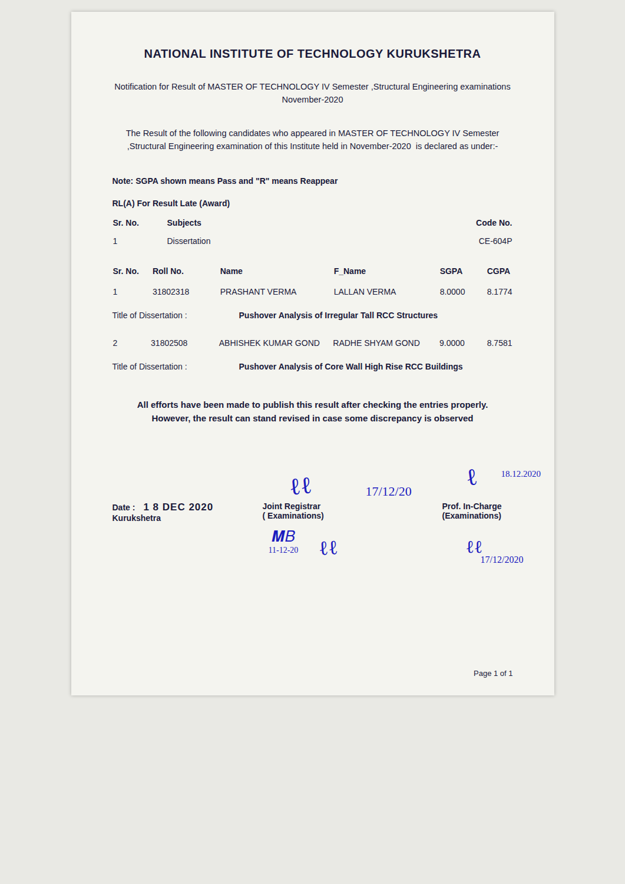NATIONAL INSTITUTE OF TECHNOLOGY KURUKSHETRA
Notification for Result of MASTER OF TECHNOLOGY IV Semester ,Structural Engineering examinations
November-2020
The Result of the following candidates who appeared in MASTER OF TECHNOLOGY IV Semester
,Structural Engineering examination of this Institute held in November-2020 is declared as under:-
Note: SGPA shown means Pass and "R" means Reappear
RL(A) For Result Late (Award)
| Sr. No. | Subjects | Code No. |
| --- | --- | --- |
| 1 | Dissertation | CE-604P |
| Sr. No. | Roll No. | Name | F_Name | SGPA | CGPA |
| --- | --- | --- | --- | --- | --- |
| 1 | 31802318 | PRASHANT VERMA | LALLAN VERMA | 8.0000 | 8.1774 |
Title of Dissertation : Pushover Analysis of Irregular Tall RCC Structures
| 2 | 31802508 | ABHISHEK KUMAR GOND | RADHE SHYAM GOND | 9.0000 | 8.7581 |
Title of Dissertation : Pushover Analysis of Core Wall High Rise RCC Buildings
All efforts have been made to publish this result after checking the entries properly.
However, the result can stand revised in case some discrepancy is observed
ℓℓ 17/12/20 ℓ 18.12.2020 𝑴𝐵 11-12-20 ℓℓ ℓℓ 17/12/2020
Date :1 8 DEC 2020
Kurukshetra
Joint Registrar
( Examinations)
Prof. In-Charge
(Examinations)
Page 1 of 1